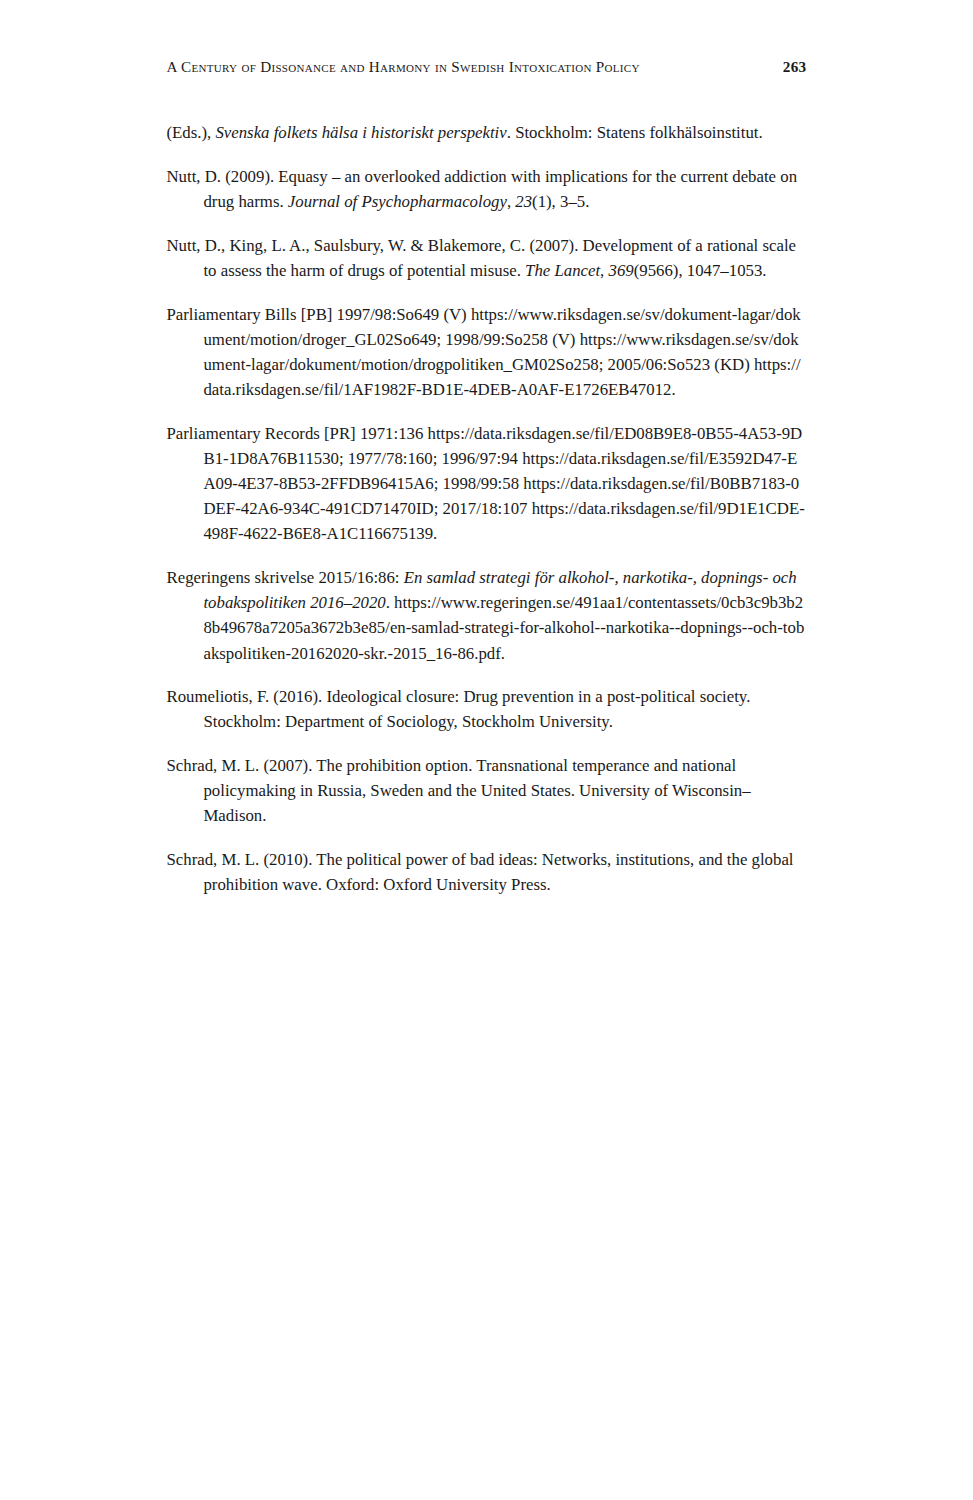A Century of Dissonance and Harmony in Swedish Intoxication Policy 263
(Eds.), Svenska folkets hälsa i historiskt perspektiv. Stockholm: Statens folkhälsoinstitut.
Nutt, D. (2009). Equasy – an overlooked addiction with implications for the current debate on drug harms. Journal of Psychopharmacology, 23(1), 3–5.
Nutt, D., King, L. A., Saulsbury, W. & Blakemore, C. (2007). Development of a rational scale to assess the harm of drugs of potential misuse. The Lancet, 369(9566), 1047–1053.
Parliamentary Bills [PB] 1997/98:So649 (V) https://www.riksdagen.se/sv/dokument-lagar/dokument/motion/droger_GL02So649; 1998/99:So258 (V) https://www.riksdagen.se/sv/dokument-lagar/dokument/motion/drogpolitiken_GM02So258; 2005/06:So523 (KD) https://data.riksdagen.se/fil/1AF1982F-BD1E-4DEB-A0AF-E1726EB47012.
Parliamentary Records [PR] 1971:136 https://data.riksdagen.se/fil/ED08B9E8-0B55-4A53-9DB1-1D8A76B11530; 1977/78:160; 1996/97:94 https://data.riksdagen.se/fil/E3592D47-EA09-4E37-8B53-2FFDB96415A6; 1998/99:58 https://data.riksdagen.se/fil/B0BB7183-0DEF-42A6-934C-491CD71470ID; 2017/18:107 https://data.riksdagen.se/fil/9D1E1CDE-498F-4622-B6E8-A1C116675139.
Regeringens skrivelse 2015/16:86: En samlad strategi för alkohol-, narkotika-, dopnings- och tobakspolitiken 2016–2020. https://www.regeringen.se/491aa1/contentassets/0cb3c9b3b28b49678a7205a3672b3e85/en-samlad-strategi-for-alkohol--narkotika--dopnings--och-tobakspolitiken-20162020-skr.-2015_16-86.pdf.
Roumeliotis, F. (2016). Ideological closure: Drug prevention in a post-political society. Stockholm: Department of Sociology, Stockholm University.
Schrad, M. L. (2007). The prohibition option. Transnational temperance and national policymaking in Russia, Sweden and the United States. University of Wisconsin–Madison.
Schrad, M. L. (2010). The political power of bad ideas: Networks, institutions, and the global prohibition wave. Oxford: Oxford University Press.